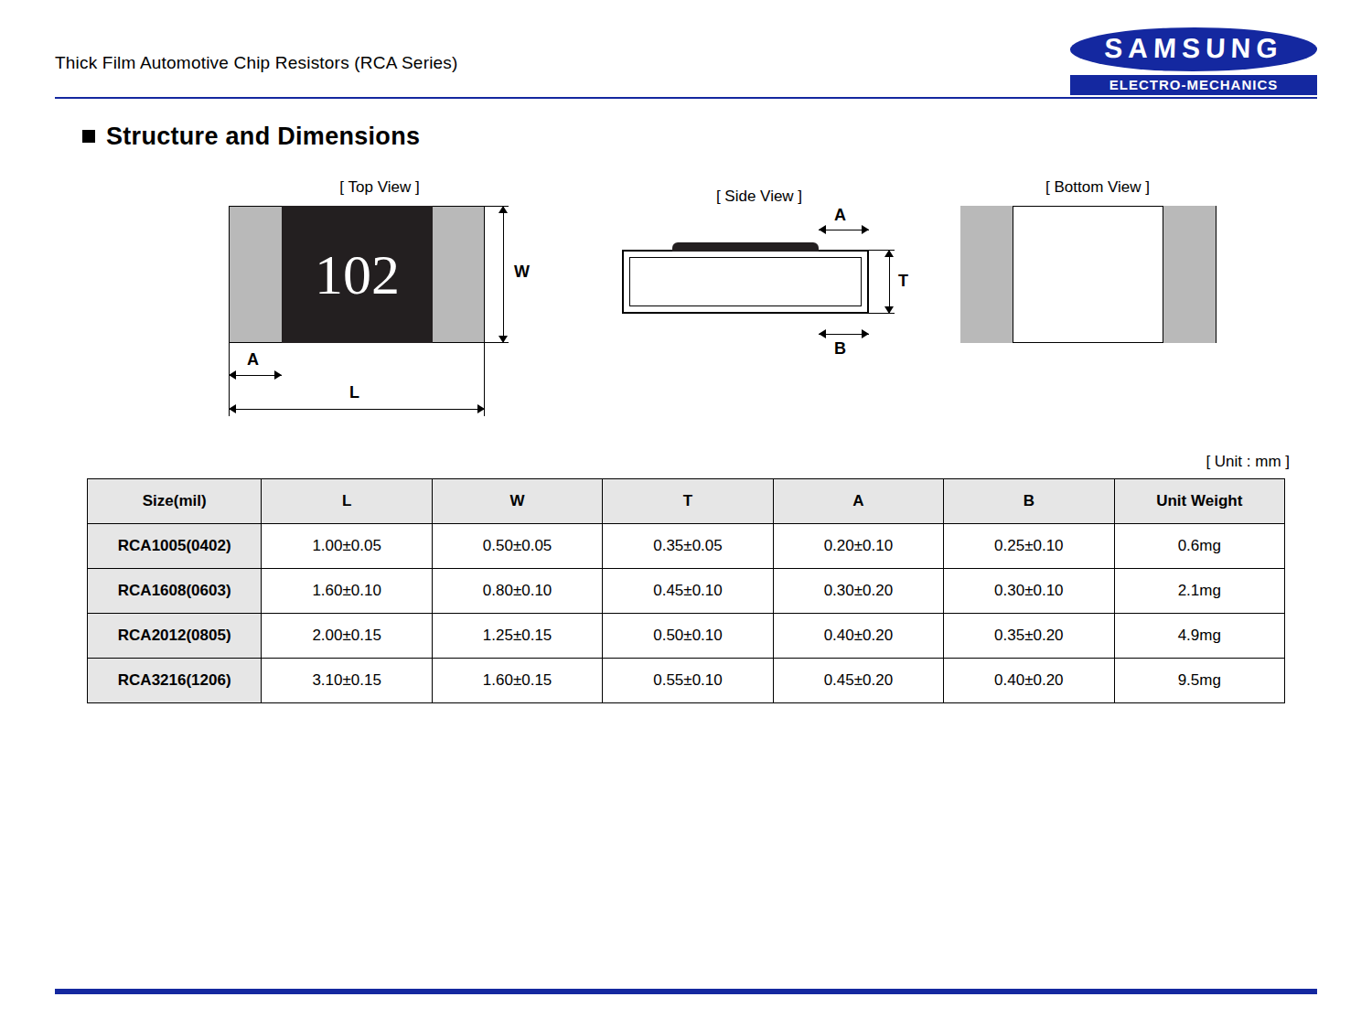Thick Film Automotive Chip Resistors (RCA Series)
SAMSUNG
ELECTRO-MECHANICS
Structure and Dimensions
[ Top View ]
102
W
A
L
[ Side View ]
A
T
B
[ Bottom View ]
[ Unit : mm ]
| Size(mil) | L | W | T | A | B | Unit Weight |
| --- | --- | --- | --- | --- | --- | --- |
| RCA1005(0402) | 1.00±0.05 | 0.50±0.05 | 0.35±0.05 | 0.20±0.10 | 0.25±0.10 | 0.6mg |
| RCA1608(0603) | 1.60±0.10 | 0.80±0.10 | 0.45±0.10 | 0.30±0.20 | 0.30±0.10 | 2.1mg |
| RCA2012(0805) | 2.00±0.15 | 1.25±0.15 | 0.50±0.10 | 0.40±0.20 | 0.35±0.20 | 4.9mg |
| RCA3216(1206) | 3.10±0.15 | 1.60±0.15 | 0.55±0.10 | 0.45±0.20 | 0.40±0.20 | 9.5mg |